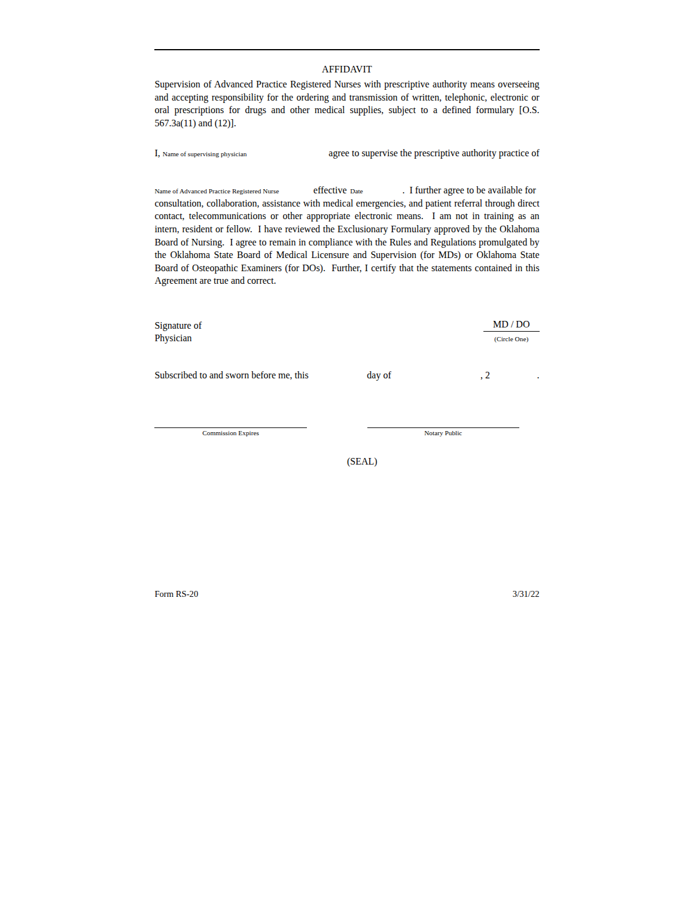AFFIDAVIT
Supervision of Advanced Practice Registered Nurses with prescriptive authority means overseeing and accepting responsibility for the ordering and transmission of written, telephonic, electronic or oral prescriptions for drugs and other medical supplies, subject to a defined formulary [O.S. 567.3a(11) and (12)].
I, Name of supervising physician agree to supervise the prescriptive authority practice of
Name of Advanced Practice Registered Nurse effective Date . I further agree to be available for
consultation, collaboration, assistance with medical emergencies, and patient referral through direct contact, telecommunications or other appropriate electronic means. I am not in training as an intern, resident or fellow. I have reviewed the Exclusionary Formulary approved by the Oklahoma Board of Nursing. I agree to remain in compliance with the Rules and Regulations promulgated by the Oklahoma State Board of Medical Licensure and Supervision (for MDs) or Oklahoma State Board of Osteopathic Examiners (for DOs). Further, I certify that the statements contained in this Agreement are true and correct.
Signature of Physician MD / DO (Circle One)
Subscribed to and sworn before me, this day of , 2 .
Commission Expires
Notary Public
(SEAL)
Form RS-20 3/31/22